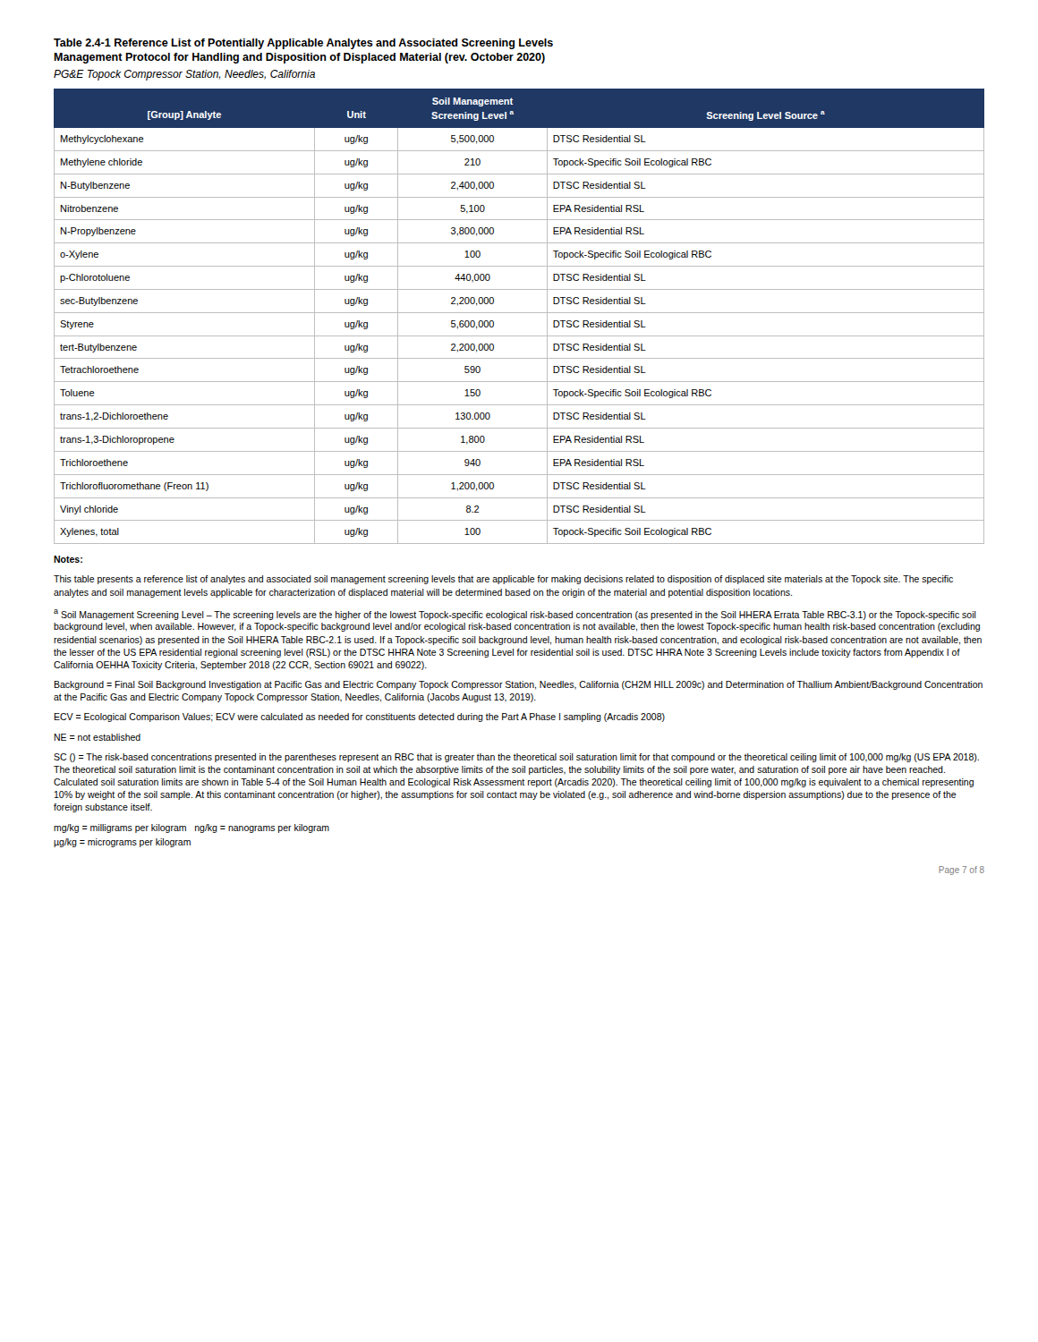Table 2.4-1 Reference List of Potentially Applicable Analytes and Associated Screening Levels
Management Protocol for Handling and Disposition of Displaced Material (rev. October 2020)
PG&E Topock Compressor Station, Needles, California
| [Group] Analyte | Unit | Soil Management Screening Level a | Screening Level Source a |
| --- | --- | --- | --- |
| Methylcyclohexane | ug/kg | 5,500,000 | DTSC Residential SL |
| Methylene chloride | ug/kg | 210 | Topock-Specific Soil Ecological RBC |
| N-Butylbenzene | ug/kg | 2,400,000 | DTSC Residential SL |
| Nitrobenzene | ug/kg | 5,100 | EPA Residential RSL |
| N-Propylbenzene | ug/kg | 3,800,000 | EPA Residential RSL |
| o-Xylene | ug/kg | 100 | Topock-Specific Soil Ecological RBC |
| p-Chlorotoluene | ug/kg | 440,000 | DTSC Residential SL |
| sec-Butylbenzene | ug/kg | 2,200,000 | DTSC Residential SL |
| Styrene | ug/kg | 5,600,000 | DTSC Residential SL |
| tert-Butylbenzene | ug/kg | 2,200,000 | DTSC Residential SL |
| Tetrachloroethene | ug/kg | 590 | DTSC Residential SL |
| Toluene | ug/kg | 150 | Topock-Specific Soil Ecological RBC |
| trans-1,2-Dichloroethene | ug/kg | 130.000 | DTSC Residential SL |
| trans-1,3-Dichloropropene | ug/kg | 1,800 | EPA Residential RSL |
| Trichloroethene | ug/kg | 940 | EPA Residential RSL |
| Trichlorofluoromethane (Freon 11) | ug/kg | 1,200,000 | DTSC Residential SL |
| Vinyl chloride | ug/kg | 8.2 | DTSC Residential SL |
| Xylenes, total | ug/kg | 100 | Topock-Specific Soil Ecological RBC |
Notes:
This table presents a reference list of analytes and associated soil management screening levels that are applicable for making decisions related to disposition of displaced site materials at the Topock site. The specific analytes and soil management levels applicable for characterization of displaced material will be determined based on the origin of the material and potential disposition locations.
a Soil Management Screening Level – The screening levels are the higher of the lowest Topock-specific ecological risk-based concentration (as presented in the Soil HHERA Errata Table RBC-3.1) or the Topock-specific soil background level, when available. However, if a Topock-specific background level and/or ecological risk-based concentration is not available, then the lowest Topock-specific human health risk-based concentration (excluding residential scenarios) as presented in the Soil HHERA Table RBC-2.1 is used. If a Topock-specific soil background level, human health risk-based concentration, and ecological risk-based concentration are not available, then the lesser of the US EPA residential regional screening level (RSL) or the DTSC HHRA Note 3 Screening Level for residential soil is used. DTSC HHRA Note 3 Screening Levels include toxicity factors from Appendix I of California OEHHA Toxicity Criteria, September 2018 (22 CCR, Section 69021 and 69022).
Background = Final Soil Background Investigation at Pacific Gas and Electric Company Topock Compressor Station, Needles, California (CH2M HILL 2009c) and Determination of Thallium Ambient/Background Concentration at the Pacific Gas and Electric Company Topock Compressor Station, Needles, California (Jacobs August 13, 2019).
ECV = Ecological Comparison Values; ECV were calculated as needed for constituents detected during the Part A Phase I sampling (Arcadis 2008)
NE = not established
SC () = The risk-based concentrations presented in the parentheses represent an RBC that is greater than the theoretical soil saturation limit for that compound or the theoretical ceiling limit of 100,000 mg/kg (US EPA 2018). The theoretical soil saturation limit is the contaminant concentration in soil at which the absorptive limits of the soil particles, the solubility limits of the soil pore water, and saturation of soil pore air have been reached. Calculated soil saturation limits are shown in Table 5-4 of the Soil Human Health and Ecological Risk Assessment report (Arcadis 2020). The theoretical ceiling limit of 100,000 mg/kg is equivalent to a chemical representing 10% by weight of the soil sample. At this contaminant concentration (or higher), the assumptions for soil contact may be violated (e.g., soil adherence and wind-borne dispersion assumptions) due to the presence of the foreign substance itself.
mg/kg = milligrams per kilogram ng/kg = nanograms per kilogram
µg/kg = micrograms per kilogram
Page 7 of 8